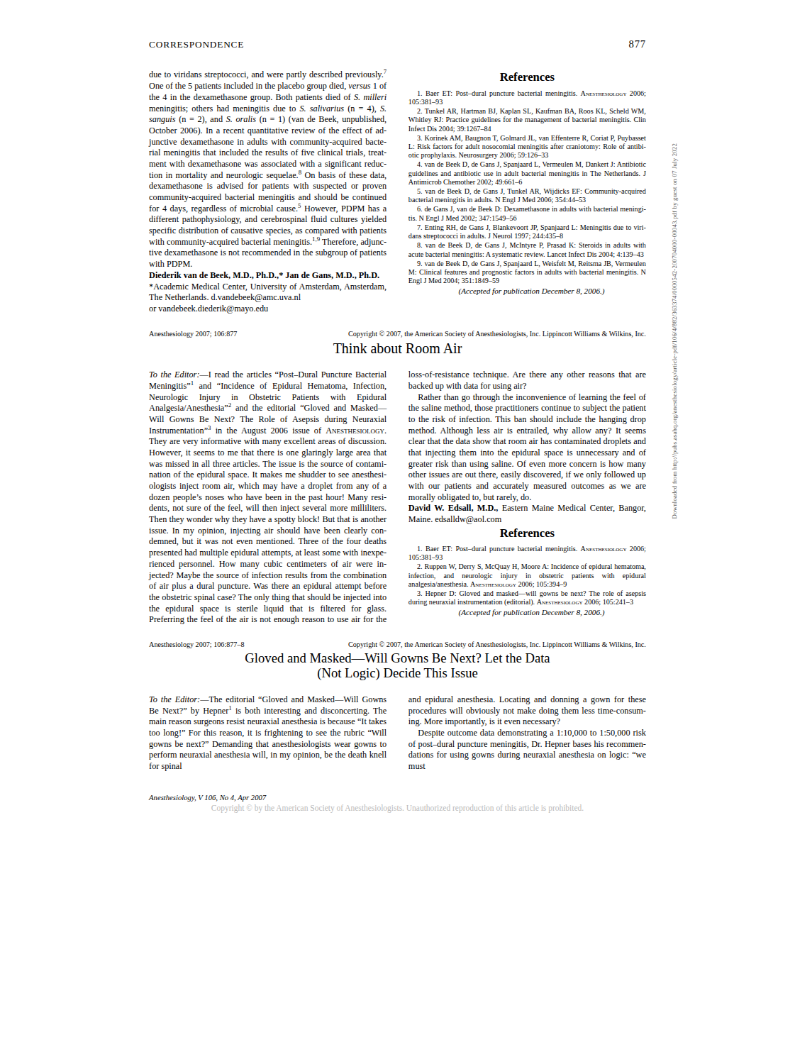Downloaded from http://pubs.asahq.org/anesthesiology/article-pdf/106/4/882/363374/0000542-200704000-00043.pdf by guest on 07 July 2022
CORRESPONDENCE 877
due to viridans streptococci, and were partly described previously.7 One of the 5 patients included in the placebo group died, versus 1 of the 4 in the dexamethasone group. Both patients died of S. milleri meningitis; others had meningitis due to S. salivarius (n = 4), S. sanguis (n = 2), and S. oralis (n = 1) (van de Beek, unpublished, October 2006). In a recent quantitative review of the effect of adjunctive dexamethasone in adults with community-acquired bacterial meningitis that included the results of five clinical trials, treatment with dexamethasone was associated with a significant reduction in mortality and neurologic sequelae.8 On basis of these data, dexamethasone is advised for patients with suspected or proven community-acquired bacterial meningitis and should be continued for 4 days, regardless of microbial cause.5 However, PDPM has a different pathophysiology, and cerebrospinal fluid cultures yielded specific distribution of causative species, as compared with patients with community-acquired bacterial meningitis.1,9 Therefore, adjunctive dexamethasone is not recommended in the subgroup of patients with PDPM.
Diederik van de Beek, M.D., Ph.D.,* Jan de Gans, M.D., Ph.D.
*Academic Medical Center, University of Amsterdam, Amsterdam, The Netherlands. d.vandebeek@amc.uva.nl
or vandebeek.diederik@mayo.edu
References
1. Baer ET: Post–dural puncture bacterial meningitis. Anesthesiology 2006; 105:381–93
2. Tunkel AR, Hartman BJ, Kaplan SL, Kaufman BA, Roos KL, Scheld WM, Whitley RJ: Practice guidelines for the management of bacterial meningitis. Clin Infect Dis 2004; 39:1267–84
3. Korinek AM, Baugnon T, Golmard JL, van Effenterre R, Coriat P, Puybasset L: Risk factors for adult nosocomial meningitis after craniotomy: Role of antibiotic prophylaxis. Neurosurgery 2006; 59:126–33
4. van de Beek D, de Gans J, Spanjaard L, Vermeulen M, Dankert J: Antibiotic guidelines and antibiotic use in adult bacterial meningitis in The Netherlands. J Antimicrob Chemother 2002; 49:661–6
5. van de Beek D, de Gans J, Tunkel AR, Wijdicks EF: Community-acquired bacterial meningitis in adults. N Engl J Med 2006; 354:44–53
6. de Gans J, van de Beek D: Dexamethasone in adults with bacterial meningitis. N Engl J Med 2002; 347:1549–56
7. Enting RH, de Gans J, Blankevoort JP, Spanjaard L: Meningitis due to viridans streptococci in adults. J Neurol 1997; 244:435–8
8. van de Beek D, de Gans J, McIntyre P, Prasad K: Steroids in adults with acute bacterial meningitis: A systematic review. Lancet Infect Dis 2004; 4:139–43
9. van de Beek D, de Gans J, Spanjaard L, Weisfelt M, Reitsma JB, Vermeulen M: Clinical features and prognostic factors in adults with bacterial meningitis. N Engl J Med 2004; 351:1849–59
(Accepted for publication December 8, 2006.)
Anesthesiology 2007; 106:877 Copyright © 2007, the American Society of Anesthesiologists, Inc. Lippincott Williams & Wilkins, Inc.
Think about Room Air
To the Editor:—I read the articles “Post–Dural Puncture Bacterial Meningitis”1 and “Incidence of Epidural Hematoma, Infection, Neurologic Injury in Obstetric Patients with Epidural Analgesia/Anesthesia”2 and the editorial “Gloved and Masked—Will Gowns Be Next? The Role of Asepsis during Neuraxial Instrumentation”3 in the August 2006 issue of Anesthesiology. They are very informative with many excellent areas of discussion. However, it seems to me that there is one glaringly large area that was missed in all three articles. The issue is the source of contamination of the epidural space. It makes me shudder to see anesthesiologists inject room air, which may have a droplet from any of a dozen people’s noses who have been in the past hour! Many residents, not sure of the feel, will then inject several more milliliters. Then they wonder why they have a spotty block! But that is another issue. In my opinion, injecting air should have been clearly condemned, but it was not even mentioned. Three of the four deaths presented had multiple epidural attempts, at least some with inexperienced personnel. How many cubic centimeters of air were injected? Maybe the source of infection results from the combination of air plus a dural puncture. Was there an epidural attempt before the obstetric spinal case? The only thing that should be injected into the epidural space is sterile liquid that is filtered for glass. Preferring the feel of the air is not enough reason to use air for the loss-of-resistance technique. Are there any other reasons that are backed up with data for using air?
Rather than go through the inconvenience of learning the feel of the saline method, those practitioners continue to subject the patient to the risk of infection. This ban should include the hanging drop method. Although less air is entrailed, why allow any? It seems clear that the data show that room air has contaminated droplets and that injecting them into the epidural space is unnecessary and of greater risk than using saline. Of even more concern is how many other issues are out there, easily discovered, if we only followed up with our patients and accurately measured outcomes as we are morally obligated to, but rarely, do.
David W. Edsall, M.D., Eastern Maine Medical Center, Bangor, Maine. edsalldw@aol.com
References
1. Baer ET: Post–dural puncture bacterial meningitis. Anesthesiology 2006; 105:381–93
2. Ruppen W, Derry S, McQuay H, Moore A: Incidence of epidural hematoma, infection, and neurologic injury in obstetric patients with epidural analgesia/anesthesia. Anesthesiology 2006; 105:394–9
3. Hepner D: Gloved and masked—will gowns be next? The role of asepsis during neuraxial instrumentation (editorial). Anesthesiology 2006; 105:241–3
(Accepted for publication December 8, 2006.)
Anesthesiology 2007; 106:877–8 Copyright © 2007, the American Society of Anesthesiologists, Inc. Lippincott Williams & Wilkins, Inc.
Gloved and Masked—Will Gowns Be Next? Let the Data
(Not Logic) Decide This Issue
To the Editor:—The editorial “Gloved and Masked—Will Gowns Be Next?” by Hepner1 is both interesting and disconcerting. The main reason surgeons resist neuraxial anesthesia is because “It takes too long!” For this reason, it is frightening to see the rubric “Will gowns be next?” Demanding that anesthesiologists wear gowns to perform neuraxial anesthesia will, in my opinion, be the death knell for spinal
and epidural anesthesia. Locating and donning a gown for these procedures will obviously not make doing them less time-consuming. More importantly, is it even necessary?
Despite outcome data demonstrating a 1:10,000 to 1:50,000 risk of post–dural puncture meningitis, Dr. Hepner bases his recommendations for using gowns during neuraxial anesthesia on logic: “we must
Anesthesiology, V 106, No 4, Apr 2007
Copyright © by the American Society of Anesthesiologists. Unauthorized reproduction of this article is prohibited.